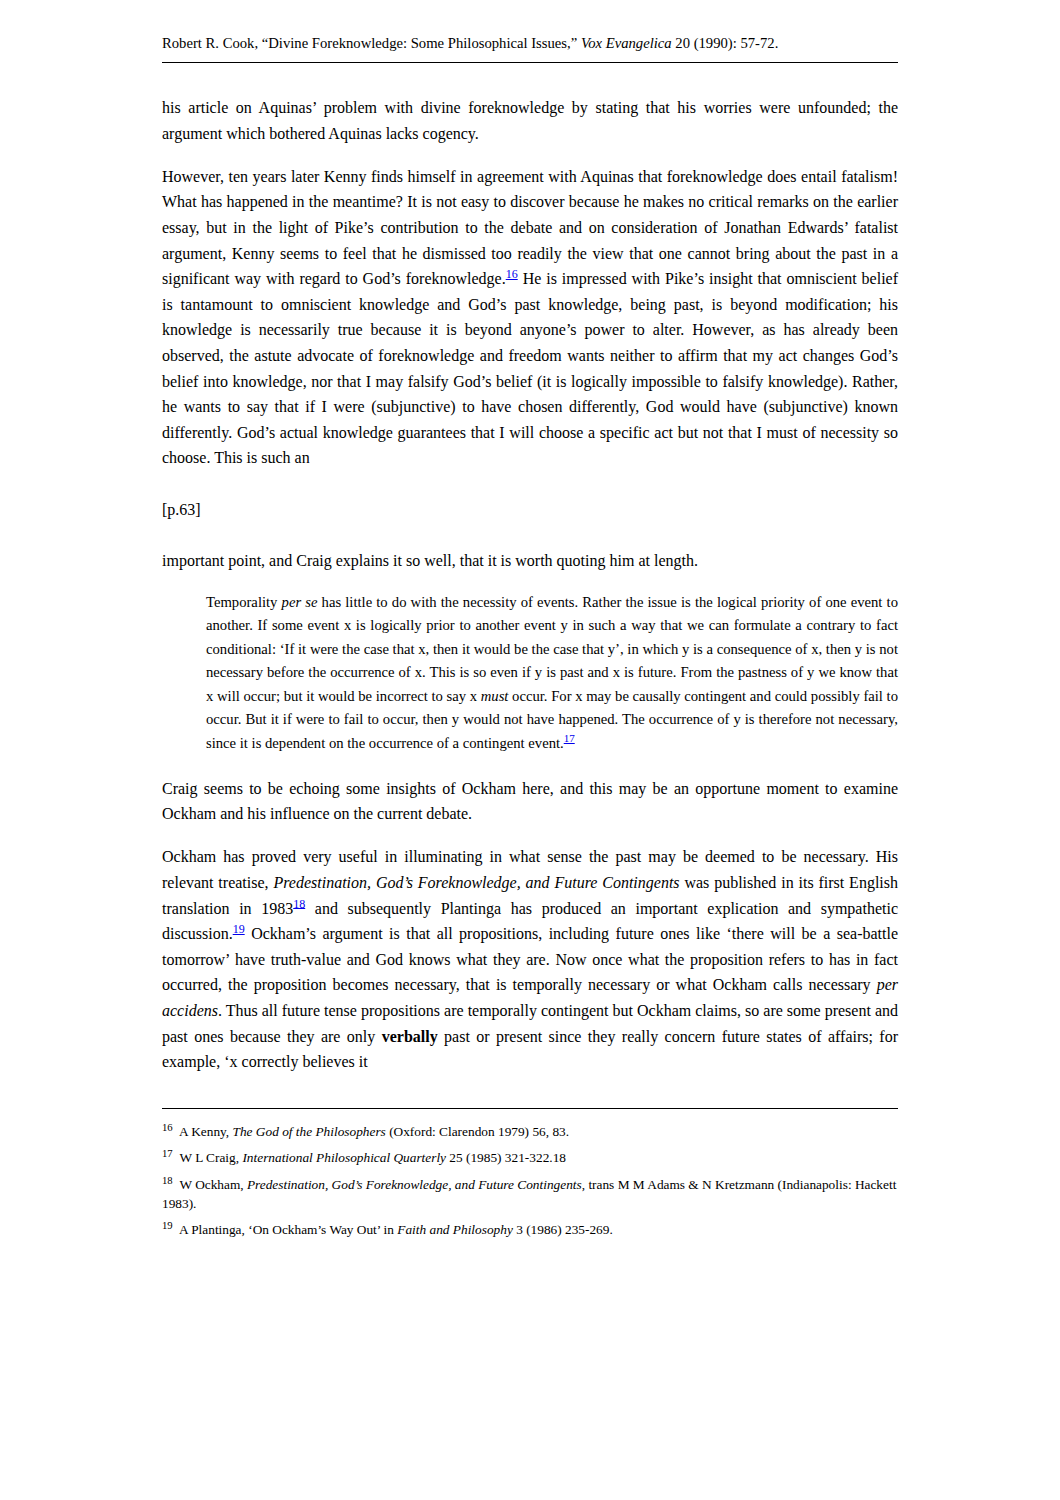Robert R. Cook, “Divine Foreknowledge: Some Philosophical Issues,” Vox Evangelica 20 (1990): 57-72.
his article on Aquinas’ problem with divine foreknowledge by stating that his worries were unfounded; the argument which bothered Aquinas lacks cogency.
However, ten years later Kenny finds himself in agreement with Aquinas that foreknowledge does entail fatalism! What has happened in the meantime? It is not easy to discover because he makes no critical remarks on the earlier essay, but in the light of Pike’s contribution to the debate and on consideration of Jonathan Edwards’ fatalist argument, Kenny seems to feel that he dismissed too readily the view that one cannot bring about the past in a significant way with regard to God’s foreknowledge.16 He is impressed with Pike’s insight that omniscient belief is tantamount to omniscient knowledge and God’s past knowledge, being past, is beyond modification; his knowledge is necessarily true because it is beyond anyone’s power to alter. However, as has already been observed, the astute advocate of foreknowledge and freedom wants neither to affirm that my act changes God’s belief into knowledge, nor that I may falsify God’s belief (it is logically impossible to falsify knowledge). Rather, he wants to say that if I were (subjunctive) to have chosen differently, God would have (subjunctive) known differently. God’s actual knowledge guarantees that I will choose a specific act but not that I must of necessity so choose. This is such an
[p.63]
important point, and Craig explains it so well, that it is worth quoting him at length.
Temporality per se has little to do with the necessity of events. Rather the issue is the logical priority of one event to another. If some event x is logically prior to another event y in such a way that we can formulate a contrary to fact conditional: ‘If it were the case that x, then it would be the case that y’, in which y is a consequence of x, then y is not necessary before the occurrence of x. This is so even if y is past and x is future. From the pastness of y we know that x will occur; but it would be incorrect to say x must occur. For x may be causally contingent and could possibly fail to occur. But it if were to fail to occur, then y would not have happened. The occurrence of y is therefore not necessary, since it is dependent on the occurrence of a contingent event.17
Craig seems to be echoing some insights of Ockham here, and this may be an opportune moment to examine Ockham and his influence on the current debate.
Ockham has proved very useful in illuminating in what sense the past may be deemed to be necessary. His relevant treatise, Predestination, God’s Foreknowledge, and Future Contingents was published in its first English translation in 198318 and subsequently Plantinga has produced an important explication and sympathetic discussion.19 Ockham’s argument is that all propositions, including future ones like ‘there will be a sea-battle tomorrow’ have truth-value and God knows what they are. Now once what the proposition refers to has in fact occurred, the proposition becomes necessary, that is temporally necessary or what Ockham calls necessary per accidens. Thus all future tense propositions are temporally contingent but Ockham claims, so are some present and past ones because they are only verbally past or present since they really concern future states of affairs; for example, ‘x correctly believes it
16 A Kenny, The God of the Philosophers (Oxford: Clarendon 1979) 56, 83.
17 W L Craig, International Philosophical Quarterly 25 (1985) 321-322.18
18 W Ockham, Predestination, God’s Foreknowledge, and Future Contingents, trans M M Adams & N Kretzmann (Indianapolis: Hackett 1983).
19 A Plantinga, ‘On Ockham’s Way Out’ in Faith and Philosophy 3 (1986) 235-269.